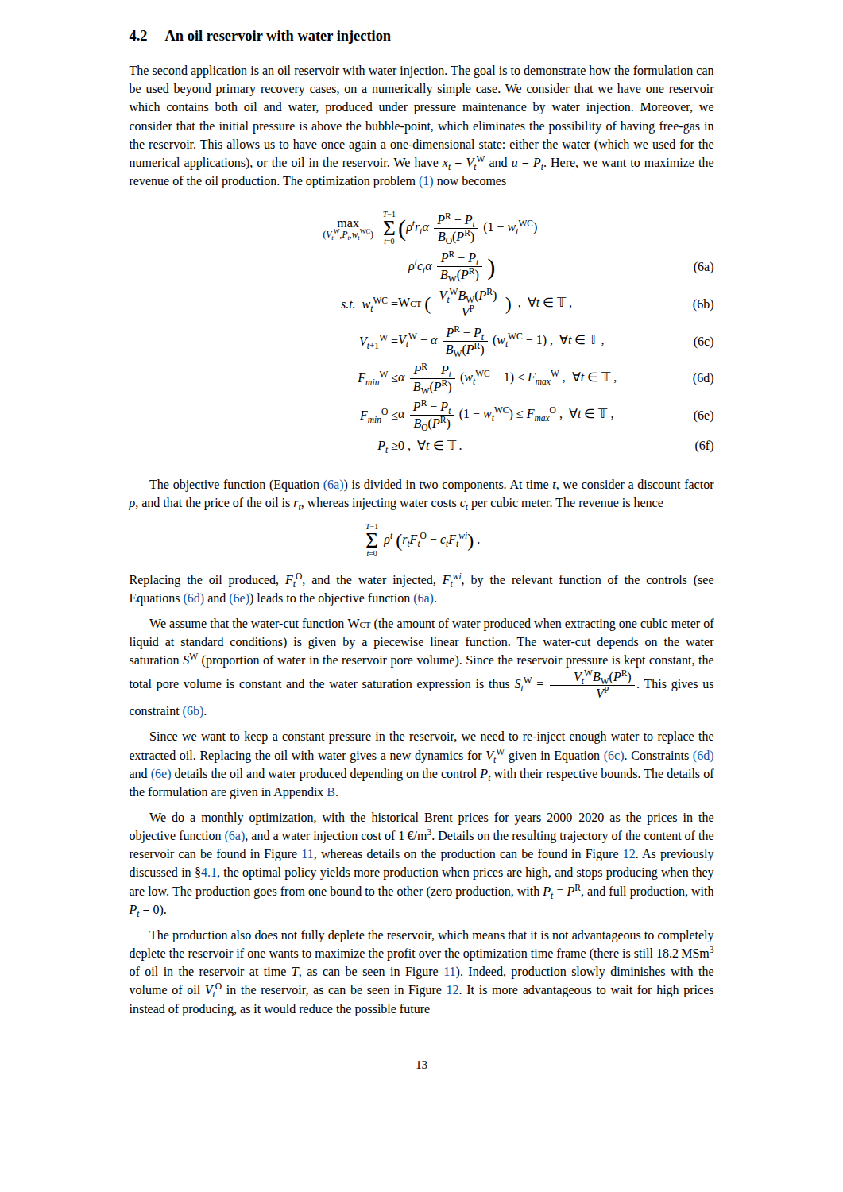4.2 An oil reservoir with water injection
The second application is an oil reservoir with water injection. The goal is to demonstrate how the formulation can be used beyond primary recovery cases, on a numerically simple case. We consider that we have one reservoir which contains both oil and water, produced under pressure maintenance by water injection. Moreover, we consider that the initial pressure is above the bubble-point, which eliminates the possibility of having free-gas in the reservoir. This allows us to have once again a one-dimensional state: either the water (which we used for the numerical applications), or the oil in the reservoir. We have xt = VtW and u = Pt. Here, we want to maximize the revenue of the oil production. The optimization problem (1) now becomes
| max ( V t W , P t , w t WC ) T −1 Σ t =0 | ( ρ t r t α P R − P t B O ( P R ) (1 − w t WC ) | |
| | − ρ t c t α P R − P t B W ( P R ) ) | (6a) |
| s.t. w t WC = | Wct ( V t W B W ( P R ) V P ) , ∀ t ∈ 𝕋 , | (6b) |
| V t +1 W = | V t W − α P R − P t B W ( P R ) ( w t WC − 1) , ∀ t ∈ 𝕋 , | (6c) |
| F min W ≤ | α P R − P t B W ( P R ) ( w t WC − 1) ≤ F max W , ∀ t ∈ 𝕋 , | (6d) |
| F min O ≤ | α P R − P t B O ( P R ) (1 − w t WC ) ≤ F max O , ∀ t ∈ 𝕋 , | (6e) |
| P t ≥ | 0 , ∀ t ∈ 𝕋 . | (6f) |
The objective function (Equation (6a)) is divided in two components. At time t, we consider a discount factor ρ, and that the price of the oil is rt, whereas injecting water costs ct per cubic meter. The revenue is hence
T−1 Σt=0 ρt (rtFtO − ctFtwi) .
Replacing the oil produced, FtO, and the water injected, Ftwi, by the relevant function of the controls (see Equations (6d) and (6e)) leads to the objective function (6a).
We assume that the water-cut function Wct (the amount of water produced when extracting one cubic meter of liquid at standard conditions) is given by a piecewise linear function. The water-cut depends on the water saturation SW (proportion of water in the reservoir pore volume). Since the reservoir pressure is kept constant, the total pore volume is constant and the water saturation expression is thus StW = VtWBW(PR) VP. This gives us constraint (6b).
Since we want to keep a constant pressure in the reservoir, we need to re-inject enough water to replace the extracted oil. Replacing the oil with water gives a new dynamics for VtW given in Equation (6c). Constraints (6d) and (6e) details the oil and water produced depending on the control Pt with their respective bounds. The details of the formulation are given in Appendix B.
We do a monthly optimization, with the historical Brent prices for years 2000–2020 as the prices in the objective function (6a), and a water injection cost of 1 €/m3. Details on the resulting trajectory of the content of the reservoir can be found in Figure 11, whereas details on the production can be found in Figure 12. As previously discussed in §4.1, the optimal policy yields more production when prices are high, and stops producing when they are low. The production goes from one bound to the other (zero production, with Pt = PR, and full production, with Pt = 0).
The production also does not fully deplete the reservoir, which means that it is not advantageous to completely deplete the reservoir if one wants to maximize the profit over the optimization time frame (there is still 18.2 MSm3 of oil in the reservoir at time T, as can be seen in Figure 11). Indeed, production slowly diminishes with the volume of oil VtO in the reservoir, as can be seen in Figure 12. It is more advantageous to wait for high prices instead of producing, as it would reduce the possible future
13